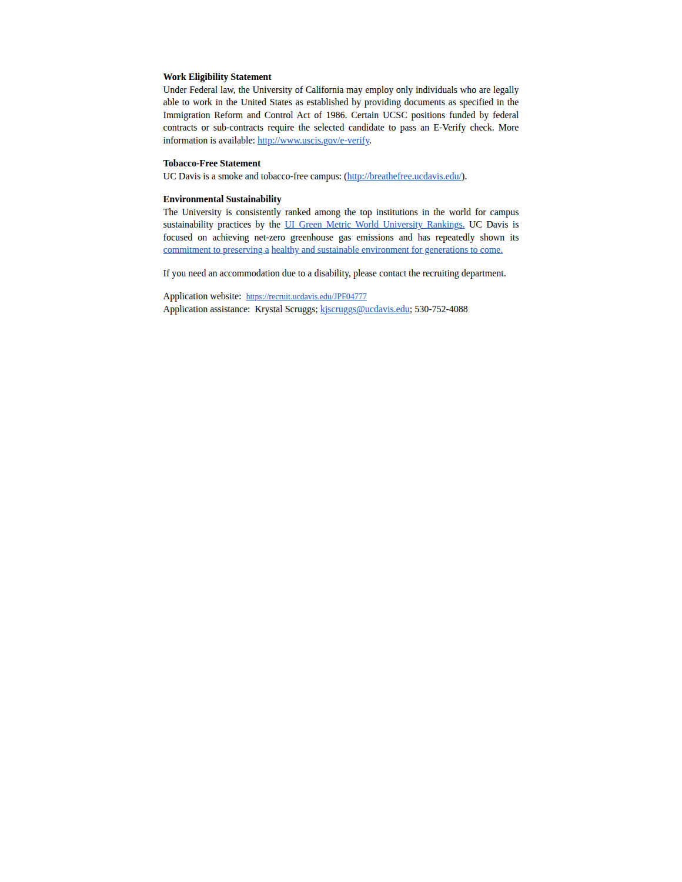Work Eligibility Statement
Under Federal law, the University of California may employ only individuals who are legally able to work in the United States as established by providing documents as specified in the Immigration Reform and Control Act of 1986. Certain UCSC positions funded by federal contracts or sub-contracts require the selected candidate to pass an E-Verify check. More information is available: http://www.uscis.gov/e-verify.
Tobacco-Free Statement
UC Davis is a smoke and tobacco-free campus: (http://breathefree.ucdavis.edu/).
Environmental Sustainability
The University is consistently ranked among the top institutions in the world for campus sustainability practices by the UI Green Metric World University Rankings. UC Davis is focused on achieving net-zero greenhouse gas emissions and has repeatedly shown its commitment to preserving a healthy and sustainable environment for generations to come.
If you need an accommodation due to a disability, please contact the recruiting department.
Application website: https://recruit.ucdavis.edu/JPF04777
Application assistance: Krystal Scruggs; kjscruggs@ucdavis.edu; 530-752-4088